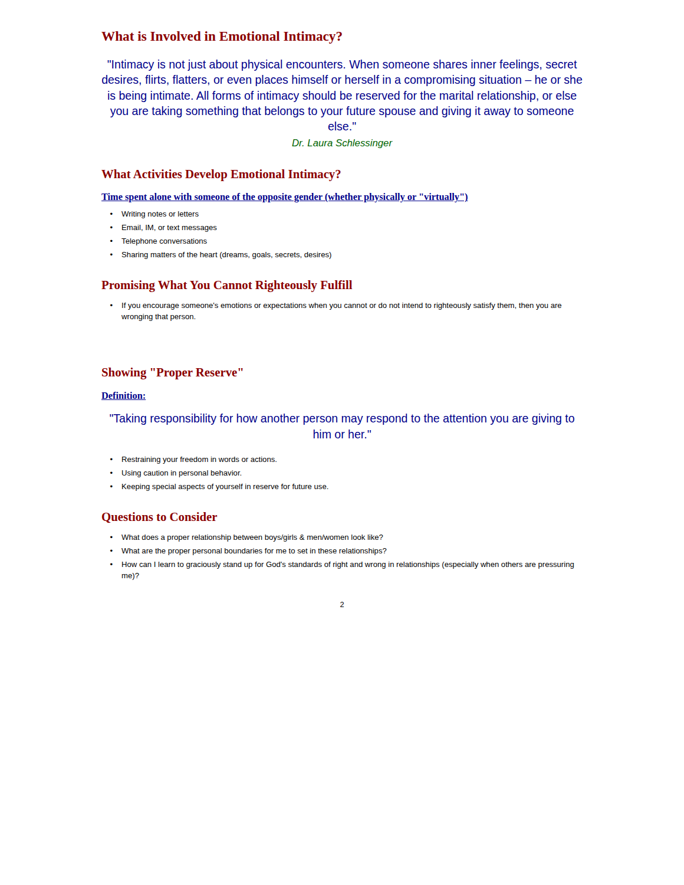What is Involved in Emotional Intimacy?
"Intimacy is not just about physical encounters. When someone shares inner feelings, secret desires, flirts, flatters, or even places himself or herself in a compromising situation – he or she is being intimate. All forms of intimacy should be reserved for the marital relationship, or else you are taking something that belongs to your future spouse and giving it away to someone else."
Dr. Laura Schlessinger
What Activities Develop Emotional Intimacy?
Time spent alone with someone of the opposite gender (whether physically or "virtually")
Writing notes or letters
Email, IM, or text messages
Telephone conversations
Sharing matters of the heart (dreams, goals, secrets, desires)
Promising What You Cannot Righteously Fulfill
If you encourage someone's emotions or expectations when you cannot or do not intend to righteously satisfy them, then you are wronging that person.
Showing "Proper Reserve"
Definition:
"Taking responsibility for how another person may respond to the attention you are giving to him or her."
Restraining your freedom in words or actions.
Using caution in personal behavior.
Keeping special aspects of yourself in reserve for future use.
Questions to Consider
What does a proper relationship between boys/girls & men/women look like?
What are the proper personal boundaries for me to set in these relationships?
How can I learn to graciously stand up for God's standards of right and wrong in relationships (especially when others are pressuring me)?
2